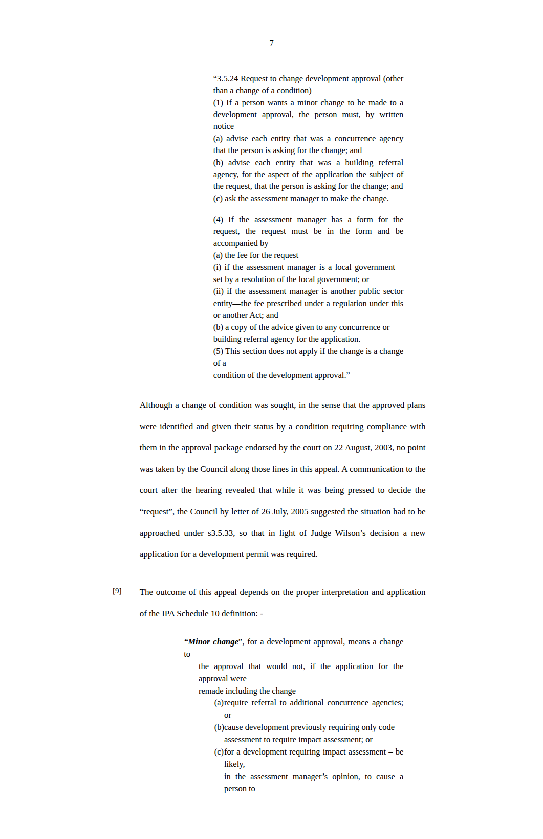7
“3.5.24 Request to change development approval (other than a change of a condition)
(1) If a person wants a minor change to be made to a development approval, the person must, by written notice—
(a) advise each entity that was a concurrence agency that the person is asking for the change; and
(b) advise each entity that was a building referral agency, for the aspect of the application the subject of the request, that the person is asking for the change; and
(c) ask the assessment manager to make the change.
(4) If the assessment manager has a form for the request, the request must be in the form and be accompanied by—
(a) the fee for the request—
(i) if the assessment manager is a local government—set by a resolution of the local government; or
(ii) if the assessment manager is another public sector entity—the fee prescribed under a regulation under this or another Act; and
(b) a copy of the advice given to any concurrence or
building referral agency for the application.
(5) This section does not apply if the change is a change of a
condition of the development approval.”
Although a change of condition was sought, in the sense that the approved plans were identified and given their status by a condition requiring compliance with them in the approval package endorsed by the court on 22 August, 2003, no point was taken by the Council along those lines in this appeal. A communication to the court after the hearing revealed that while it was being pressed to decide the “request”, the Council by letter of 26 July, 2005 suggested the situation had to be approached under s3.5.33, so that in light of Judge Wilson’s decision a new application for a development permit was required.
[9] The outcome of this appeal depends on the proper interpretation and application of the IPA Schedule 10 definition: -
“Minor change”, for a development approval, means a change to
the approval that would not, if the application for the approval were
remade including the change –
| (a) | require referral to additional concurrence agencies; or |
| (b) | cause development previously requiring only code assessment to require impact assessment; or |
| (c) | for a development requiring impact assessment – be likely, in the assessment manager’s opinion, to cause a person to |